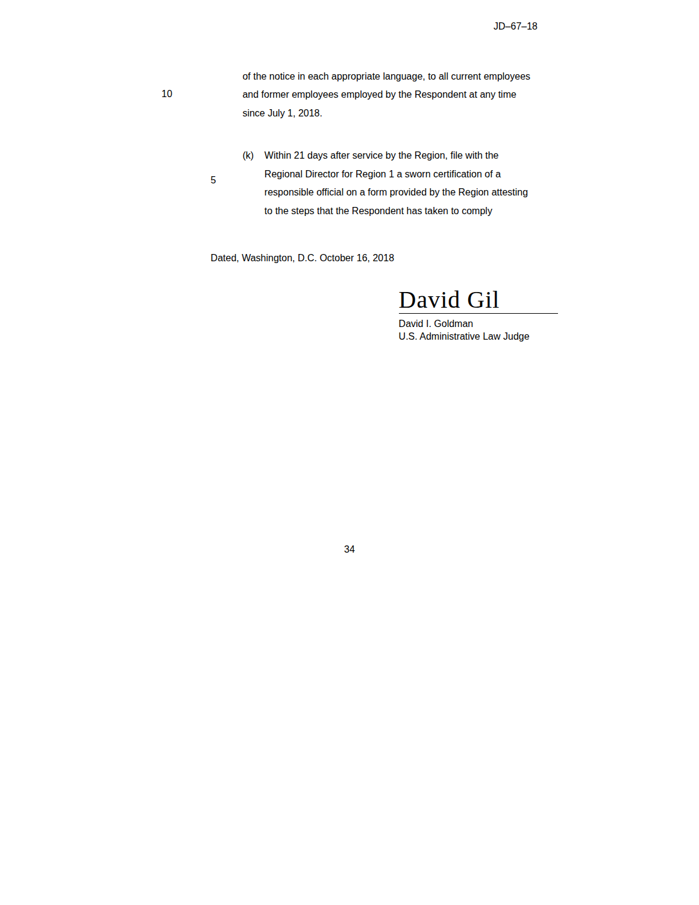JD–67–18
of the notice in each appropriate language, to all current employees and former employees employed by the Respondent at any time since July 1, 2018.
5 (k) Within 21 days after service by the Region, file with the Regional Director for Region 1 a sworn certification of a responsible official on a form provided by the Region attesting to the steps that the Respondent has taken to comply
10 Dated, Washington, D.C. October 16, 2018
David Gil
David I. Goldman
U.S. Administrative Law Judge
34